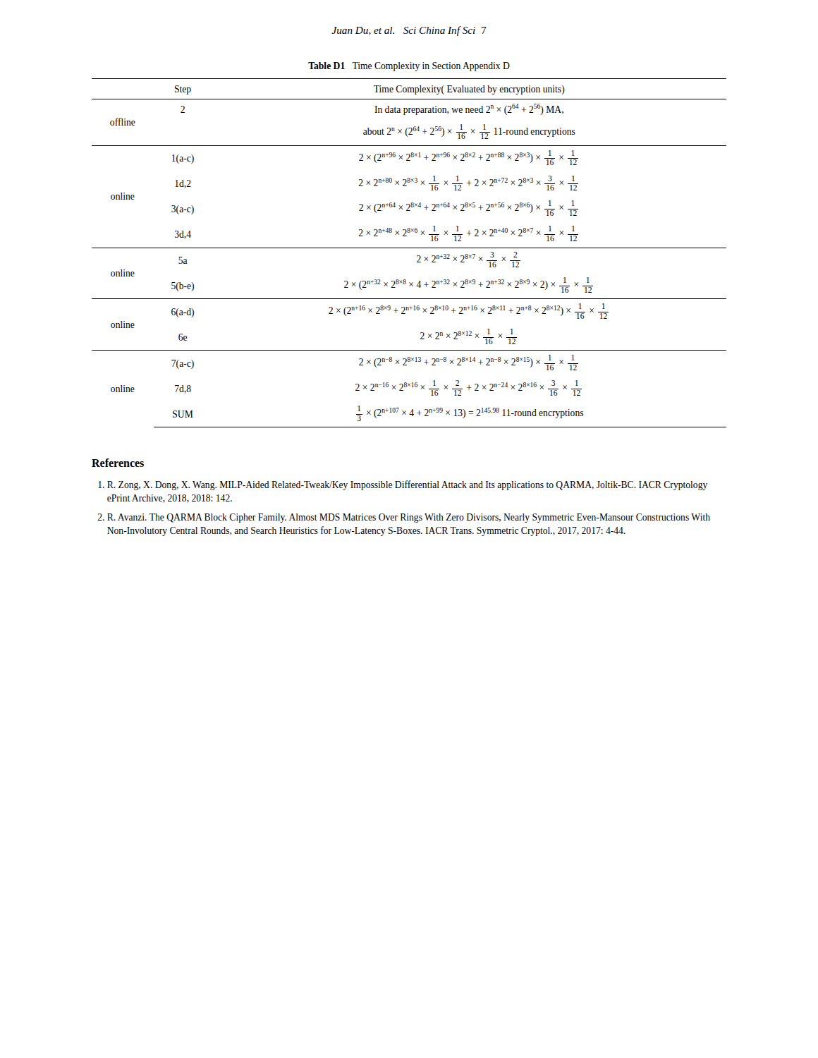Juan Du, et al. Sci China Inf Sci 7
Table D1 Time Complexity in Section Appendix D
| | Step | Time Complexity( Evaluated by encryption units) |
| --- | --- | --- |
| offline | 2 | In data preparation, we need 2 n × (2 64 + 2 56 ) MA, |
| | about 2 n × (2 64 + 2 56 ) × 1 16 × 1 12 11-round encryptions |
| online | 1(a-c) | 2 × (2 n+96 × 2 8×1 + 2 n+96 × 2 8×2 + 2 n+88 × 2 8×3 ) × 1 16 × 1 12 |
| 1d,2 | 2 × 2 n+80 × 2 8×3 × 1 16 × 1 12 + 2 × 2 n+72 × 2 8×3 × 3 16 × 1 12 |
| 3(a-c) | 2 × (2 n+64 × 2 8×4 + 2 n+64 × 2 8×5 + 2 n+56 × 2 8×6 ) × 1 16 × 1 12 |
| 3d,4 | 2 × 2 n+48 × 2 8×6 × 1 16 × 1 12 + 2 × 2 n+40 × 2 8×7 × 1 16 × 1 12 |
| online | 5a | 2 × 2 n+32 × 2 8×7 × 3 16 × 2 12 |
| 5(b-e) | 2 × (2 n+32 × 2 8×8 × 4 + 2 n+32 × 2 8×9 + 2 n+32 × 2 8×9 × 2) × 1 16 × 1 12 |
| online | 6(a-d) | 2 × (2 n+16 × 2 8×9 + 2 n+16 × 2 8×10 + 2 n+16 × 2 8×11 + 2 n+8 × 2 8×12 ) × 1 16 × 1 12 |
| 6e | 2 × 2 n × 2 8×12 × 1 16 × 1 12 |
| online | 7(a-c) | 2 × (2 n−8 × 2 8×13 + 2 n−8 × 2 8×14 + 2 n−8 × 2 8×15 ) × 1 16 × 1 12 |
| 7d,8 | 2 × 2 n−16 × 2 8×16 × 1 16 × 2 12 + 2 × 2 n−24 × 2 8×16 × 3 16 × 1 12 |
| SUM | 1 3 × (2 n+107 × 4 + 2 n+99 × 13) = 2 145.98 11-round encryptions |
References
R. Zong, X. Dong, X. Wang. MILP-Aided Related-Tweak/Key Impossible Differential Attack and Its applications to QARMA, Joltik-BC. IACR Cryptology ePrint Archive, 2018, 2018: 142.
R. Avanzi. The QARMA Block Cipher Family. Almost MDS Matrices Over Rings With Zero Divisors, Nearly Symmetric Even-Mansour Constructions With Non-Involutory Central Rounds, and Search Heuristics for Low-Latency S-Boxes. IACR Trans. Symmetric Cryptol., 2017, 2017: 4-44.